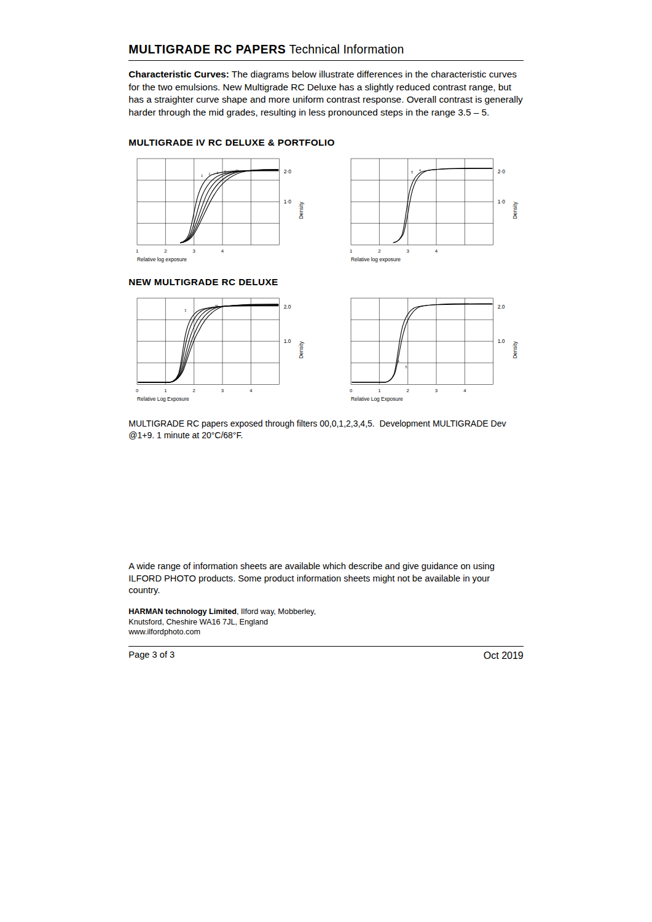MULTIGRADE RC PAPERS Technical Information
Characteristic Curves: The diagrams below illustrate differences in the characteristic curves for the two emulsions. New Multigrade RC Deluxe has a slightly reduced contrast range, but has a straighter curve shape and more uniform contrast response. Overall contrast is generally harder through the mid grades, resulting in less pronounced steps in the range 3.5 – 5.
MULTIGRADE IV RC DELUXE & PORTFOLIO
3 2 1 0 00 1 2 3 4 2·0 1·0 Density Relative log exposure
5 4 1 2 3 4 2·0 1·0 Density Relative log exposure
NEW MULTIGRADE RC DELUXE
3 00 0 1 2 3 4 2.0 1.0 Density Relative Log Exposure
4 5 0 1 2 3 4 2.0 1.0 Density Relative Log Exposure
MULTIGRADE RC papers exposed through filters 00,0,1,2,3,4,5. Development MULTIGRADE Dev @1+9. 1 minute at 20°C/68°F.
A wide range of information sheets are available which describe and give guidance on using ILFORD PHOTO products. Some product information sheets might not be available in your country.
HARMAN technology Limited, Ilford way, Mobberley,
Knutsford, Cheshire WA16 7JL, England
www.ilfordphoto.com
Page 3 of 3 Oct 2019